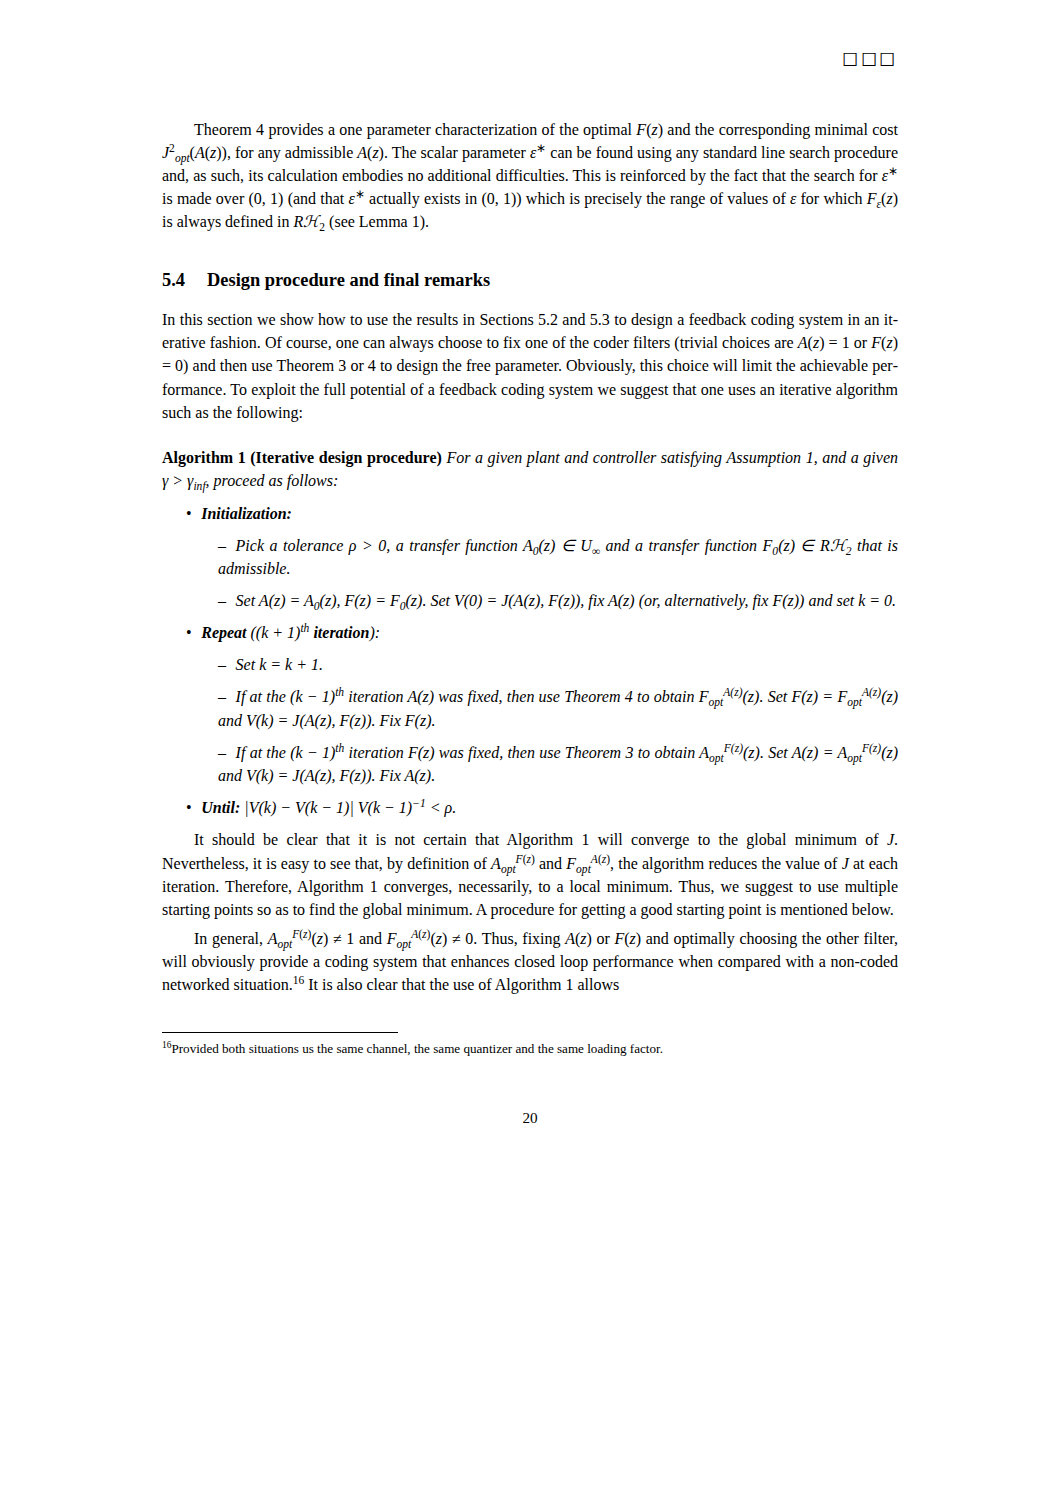☐☐☐
Theorem 4 provides a one parameter characterization of the optimal F(z) and the corresponding minimal cost J2opt(A(z)), for any admissible A(z). The scalar parameter ε∗ can be found using any standard line search procedure and, as such, its calculation embodies no additional difficulties. This is reinforced by the fact that the search for ε∗ is made over (0, 1) (and that ε∗ actually exists in (0, 1)) which is precisely the range of values of ε for which Fε(z) is always defined in Rℋ2 (see Lemma 1).
5.4 Design procedure and final remarks
In this section we show how to use the results in Sections 5.2 and 5.3 to design a feedback coding system in an iterative fashion. Of course, one can always choose to fix one of the coder filters (trivial choices are A(z) = 1 or F(z) = 0) and then use Theorem 3 or 4 to design the free parameter. Obviously, this choice will limit the achievable performance. To exploit the full potential of a feedback coding system we suggest that one uses an iterative algorithm such as the following:
Algorithm 1 (Iterative design procedure) For a given plant and controller satisfying Assumption 1, and a given γ > γinf, proceed as follows:
Initialization:
Pick a tolerance ρ > 0, a transfer function A0(z) ∈ U∞ and a transfer function F0(z) ∈ Rℋ2 that is admissible.
Set A(z) = A0(z), F(z) = F0(z). Set V(0) = J(A(z), F(z)), fix A(z) (or, alternatively, fix F(z)) and set k = 0.
Repeat ((k + 1)th iteration):
Set k = k + 1.
If at the (k − 1)th iteration A(z) was fixed, then use Theorem 4 to obtain FoptA(z)(z). Set F(z) = FoptA(z)(z) and V(k) = J(A(z), F(z)). Fix F(z).
If at the (k − 1)th iteration F(z) was fixed, then use Theorem 3 to obtain AoptF(z)(z). Set A(z) = AoptF(z)(z) and V(k) = J(A(z), F(z)). Fix A(z).
Until: |V(k) − V(k − 1)| V(k − 1)−1 < ρ.
It should be clear that it is not certain that Algorithm 1 will converge to the global minimum of J. Nevertheless, it is easy to see that, by definition of AoptF(z) and FoptA(z), the algorithm reduces the value of J at each iteration. Therefore, Algorithm 1 converges, necessarily, to a local minimum. Thus, we suggest to use multiple starting points so as to find the global minimum. A procedure for getting a good starting point is mentioned below.
In general, AoptF(z)(z) ≠ 1 and FoptA(z)(z) ≠ 0. Thus, fixing A(z) or F(z) and optimally choosing the other filter, will obviously provide a coding system that enhances closed loop performance when compared with a non-coded networked situation.16 It is also clear that the use of Algorithm 1 allows
16Provided both situations us the same channel, the same quantizer and the same loading factor.
20